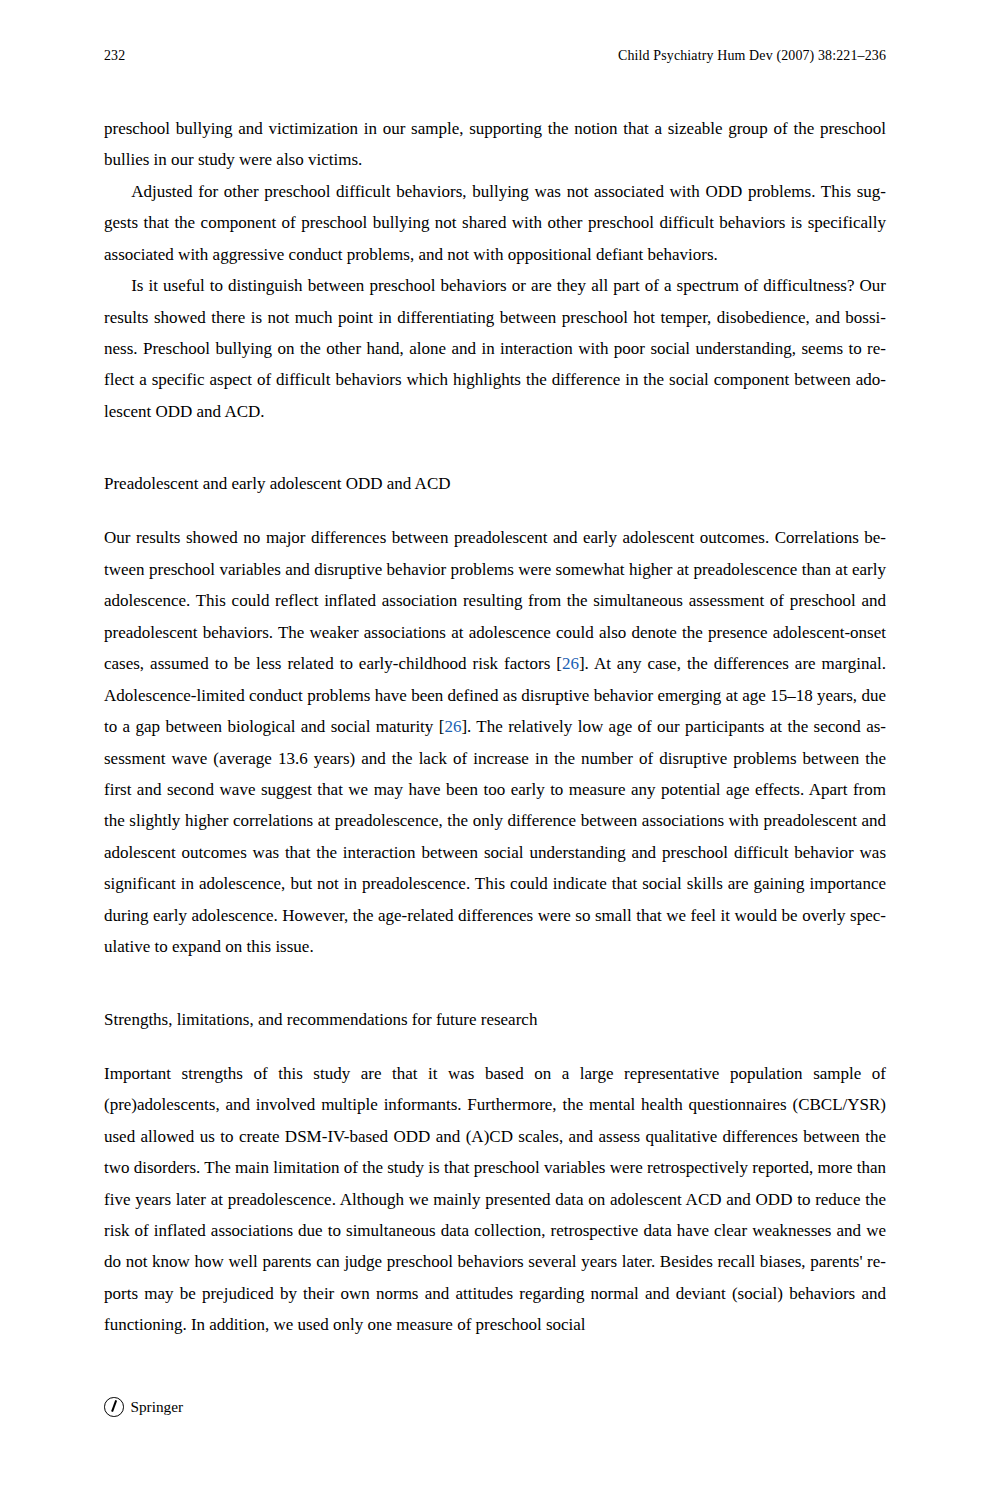232 Child Psychiatry Hum Dev (2007) 38:221–236
preschool bullying and victimization in our sample, supporting the notion that a sizeable group of the preschool bullies in our study were also victims.
Adjusted for other preschool difficult behaviors, bullying was not associated with ODD problems. This suggests that the component of preschool bullying not shared with other preschool difficult behaviors is specifically associated with aggressive conduct problems, and not with oppositional defiant behaviors.
Is it useful to distinguish between preschool behaviors or are they all part of a spectrum of difficultness? Our results showed there is not much point in differentiating between preschool hot temper, disobedience, and bossiness. Preschool bullying on the other hand, alone and in interaction with poor social understanding, seems to reflect a specific aspect of difficult behaviors which highlights the difference in the social component between adolescent ODD and ACD.
Preadolescent and early adolescent ODD and ACD
Our results showed no major differences between preadolescent and early adolescent outcomes. Correlations between preschool variables and disruptive behavior problems were somewhat higher at preadolescence than at early adolescence. This could reflect inflated association resulting from the simultaneous assessment of preschool and preadolescent behaviors. The weaker associations at adolescence could also denote the presence adolescent-onset cases, assumed to be less related to early-childhood risk factors [26]. At any case, the differences are marginal. Adolescence-limited conduct problems have been defined as disruptive behavior emerging at age 15–18 years, due to a gap between biological and social maturity [26]. The relatively low age of our participants at the second assessment wave (average 13.6 years) and the lack of increase in the number of disruptive problems between the first and second wave suggest that we may have been too early to measure any potential age effects. Apart from the slightly higher correlations at preadolescence, the only difference between associations with preadolescent and adolescent outcomes was that the interaction between social understanding and preschool difficult behavior was significant in adolescence, but not in preadolescence. This could indicate that social skills are gaining importance during early adolescence. However, the age-related differences were so small that we feel it would be overly speculative to expand on this issue.
Strengths, limitations, and recommendations for future research
Important strengths of this study are that it was based on a large representative population sample of (pre)adolescents, and involved multiple informants. Furthermore, the mental health questionnaires (CBCL/YSR) used allowed us to create DSM-IV-based ODD and (A)CD scales, and assess qualitative differences between the two disorders. The main limitation of the study is that preschool variables were retrospectively reported, more than five years later at preadolescence. Although we mainly presented data on adolescent ACD and ODD to reduce the risk of inflated associations due to simultaneous data collection, retrospective data have clear weaknesses and we do not know how well parents can judge preschool behaviors several years later. Besides recall biases, parents' reports may be prejudiced by their own norms and attitudes regarding normal and deviant (social) behaviors and functioning. In addition, we used only one measure of preschool social
Springer